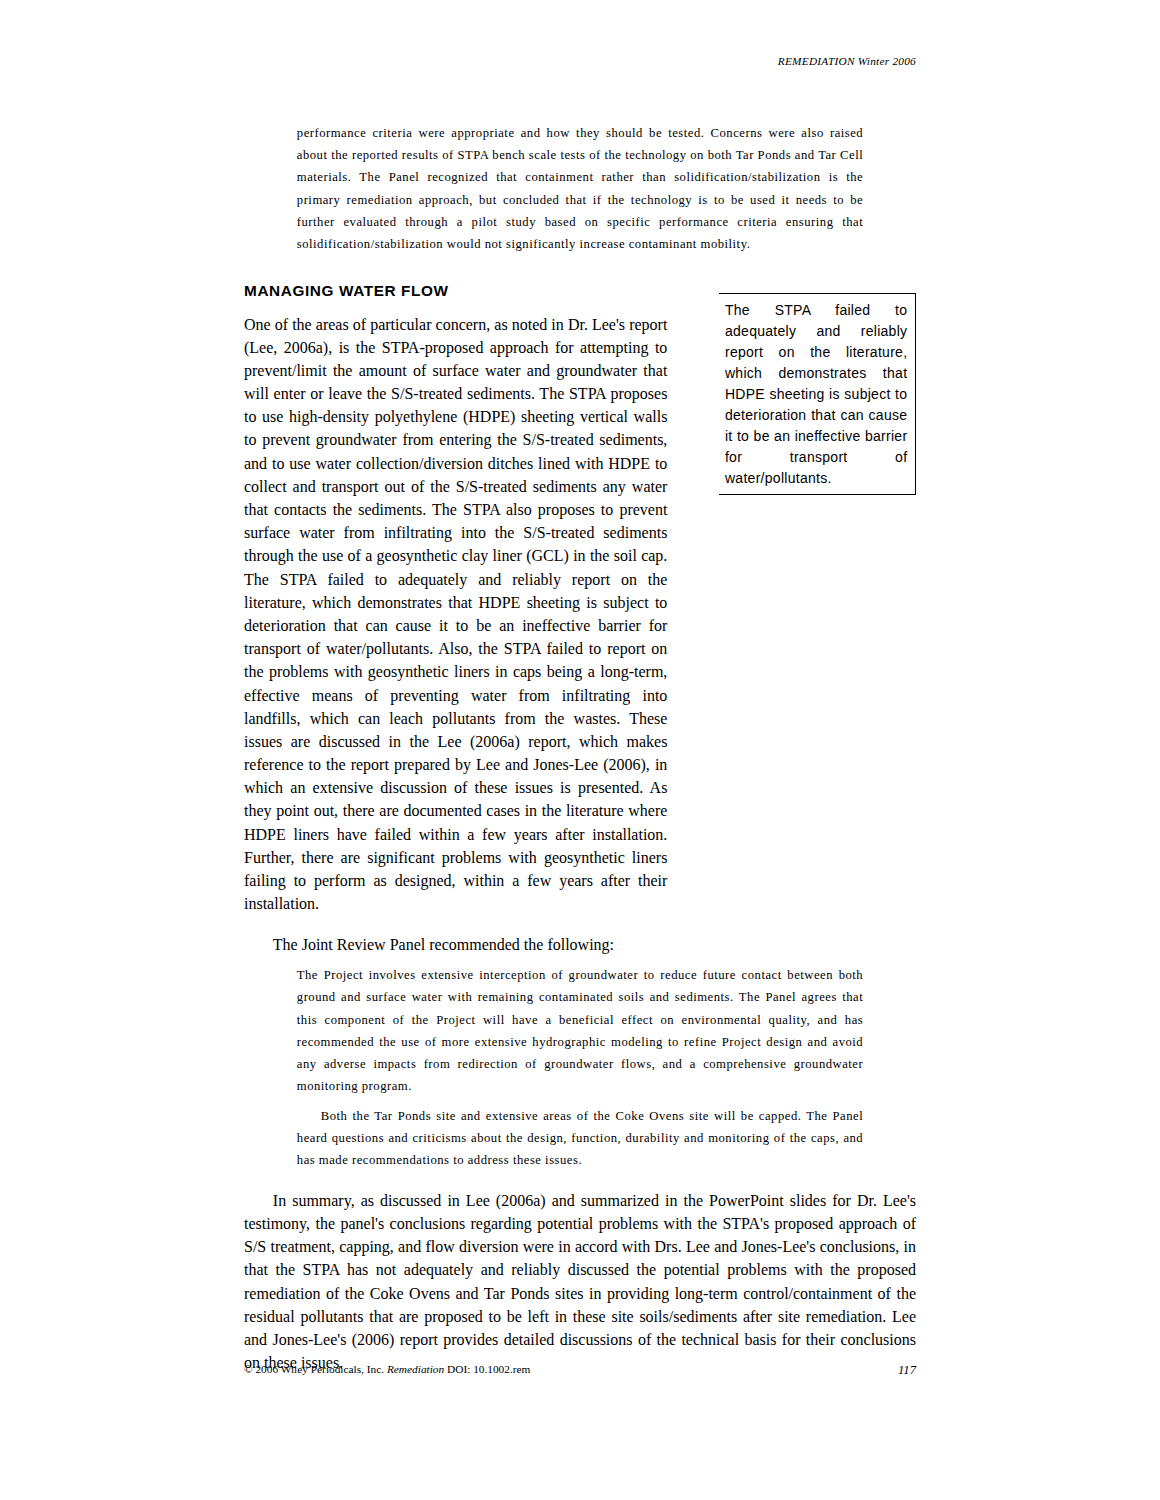REMEDIATION Winter 2006
performance criteria were appropriate and how they should be tested. Concerns were also raised about the reported results of STPA bench scale tests of the technology on both Tar Ponds and Tar Cell materials. The Panel recognized that containment rather than solidification/stabilization is the primary remediation approach, but concluded that if the technology is to be used it needs to be further evaluated through a pilot study based on specific performance criteria ensuring that solidification/stabilization would not significantly increase contaminant mobility.
MANAGING WATER FLOW
The STPA failed to adequately and reliably report on the literature, which demonstrates that HDPE sheeting is subject to deterioration that can cause it to be an ineffective barrier for transport of water/pollutants.
One of the areas of particular concern, as noted in Dr. Lee's report (Lee, 2006a), is the STPA-proposed approach for attempting to prevent/limit the amount of surface water and groundwater that will enter or leave the S/S-treated sediments. The STPA proposes to use high-density polyethylene (HDPE) sheeting vertical walls to prevent groundwater from entering the S/S-treated sediments, and to use water collection/diversion ditches lined with HDPE to collect and transport out of the S/S-treated sediments any water that contacts the sediments. The STPA also proposes to prevent surface water from infiltrating into the S/S-treated sediments through the use of a geosynthetic clay liner (GCL) in the soil cap. The STPA failed to adequately and reliably report on the literature, which demonstrates that HDPE sheeting is subject to deterioration that can cause it to be an ineffective barrier for transport of water/pollutants. Also, the STPA failed to report on the problems with geosynthetic liners in caps being a long-term, effective means of preventing water from infiltrating into landfills, which can leach pollutants from the wastes. These issues are discussed in the Lee (2006a) report, which makes reference to the report prepared by Lee and Jones-Lee (2006), in which an extensive discussion of these issues is presented. As they point out, there are documented cases in the literature where HDPE liners have failed within a few years after installation. Further, there are significant problems with geosynthetic liners failing to perform as designed, within a few years after their installation.
The Joint Review Panel recommended the following:
The Project involves extensive interception of groundwater to reduce future contact between both ground and surface water with remaining contaminated soils and sediments. The Panel agrees that this component of the Project will have a beneficial effect on environmental quality, and has recommended the use of more extensive hydrographic modeling to refine Project design and avoid any adverse impacts from redirection of groundwater flows, and a comprehensive groundwater monitoring program.
Both the Tar Ponds site and extensive areas of the Coke Ovens site will be capped. The Panel heard questions and criticisms about the design, function, durability and monitoring of the caps, and has made recommendations to address these issues.
In summary, as discussed in Lee (2006a) and summarized in the PowerPoint slides for Dr. Lee's testimony, the panel's conclusions regarding potential problems with the STPA's proposed approach of S/S treatment, capping, and flow diversion were in accord with Drs. Lee and Jones-Lee's conclusions, in that the STPA has not adequately and reliably discussed the potential problems with the proposed remediation of the Coke Ovens and Tar Ponds sites in providing long-term control/containment of the residual pollutants that are proposed to be left in these site soils/sediments after site remediation. Lee and Jones-Lee's (2006) report provides detailed discussions of the technical basis for their conclusions on these issues.
© 2006 Wiley Periodicals, Inc. Remediation DOI: 10.1002.rem
117